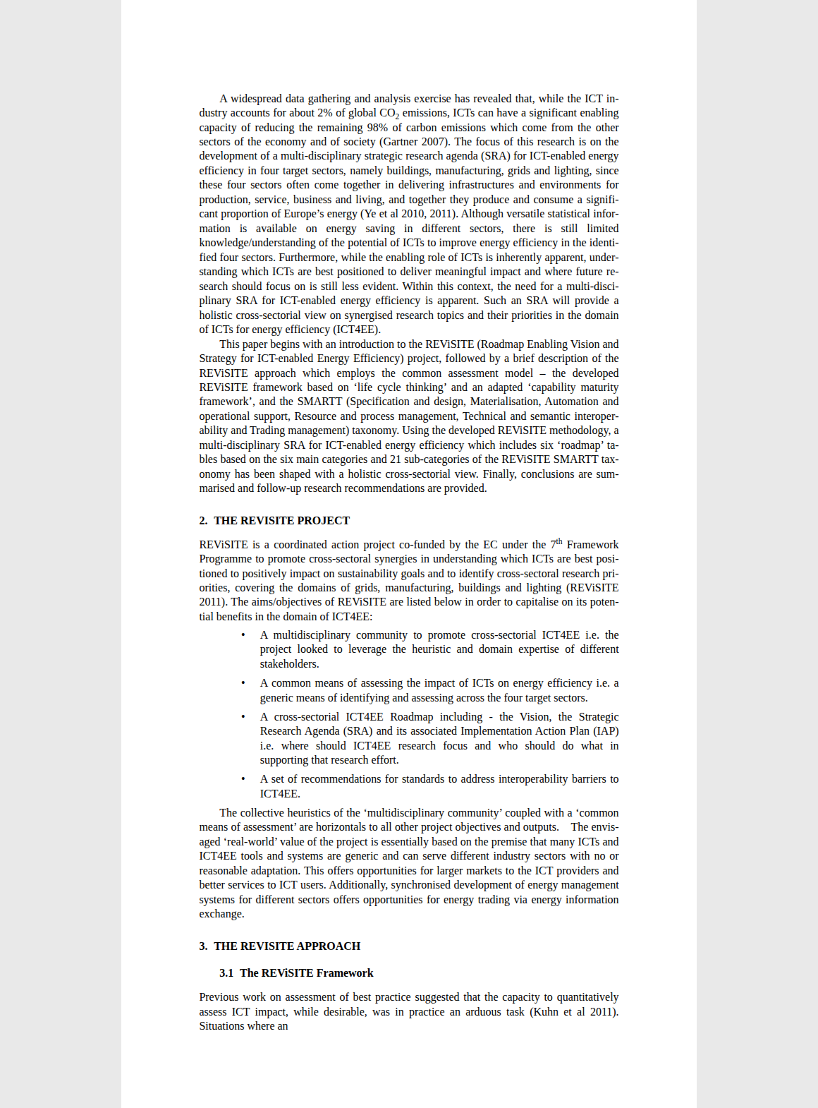A widespread data gathering and analysis exercise has revealed that, while the ICT industry accounts for about 2% of global CO2 emissions, ICTs can have a significant enabling capacity of reducing the remaining 98% of carbon emissions which come from the other sectors of the economy and of society (Gartner 2007). The focus of this research is on the development of a multi-disciplinary strategic research agenda (SRA) for ICT-enabled energy efficiency in four target sectors, namely buildings, manufacturing, grids and lighting, since these four sectors often come together in delivering infrastructures and environments for production, service, business and living, and together they produce and consume a significant proportion of Europe’s energy (Ye et al 2010, 2011). Although versatile statistical information is available on energy saving in different sectors, there is still limited knowledge/understanding of the potential of ICTs to improve energy efficiency in the identified four sectors. Furthermore, while the enabling role of ICTs is inherently apparent, understanding which ICTs are best positioned to deliver meaningful impact and where future research should focus on is still less evident. Within this context, the need for a multi-disciplinary SRA for ICT-enabled energy efficiency is apparent. Such an SRA will provide a holistic cross-sectorial view on synergised research topics and their priorities in the domain of ICTs for energy efficiency (ICT4EE).
This paper begins with an introduction to the REViSITE (Roadmap Enabling Vision and Strategy for ICT-enabled Energy Efficiency) project, followed by a brief description of the REViSITE approach which employs the common assessment model – the developed REViSITE framework based on ‘life cycle thinking’ and an adapted ‘capability maturity framework’, and the SMARTT (Specification and design, Materialisation, Automation and operational support, Resource and process management, Technical and semantic interoperability and Trading management) taxonomy. Using the developed REViSITE methodology, a multi-disciplinary SRA for ICT-enabled energy efficiency which includes six ‘roadmap’ tables based on the six main categories and 21 sub-categories of the REViSITE SMARTT taxonomy has been shaped with a holistic cross-sectorial view. Finally, conclusions are summarised and follow-up research recommendations are provided.
2. The REViSITE Project
REViSITE is a coordinated action project co-funded by the EC under the 7th Framework Programme to promote cross-sectoral synergies in understanding which ICTs are best positioned to positively impact on sustainability goals and to identify cross-sectoral research priorities, covering the domains of grids, manufacturing, buildings and lighting (REViSITE 2011). The aims/objectives of REViSITE are listed below in order to capitalise on its potential benefits in the domain of ICT4EE:
A multidisciplinary community to promote cross-sectorial ICT4EE i.e. the project looked to leverage the heuristic and domain expertise of different stakeholders.
A common means of assessing the impact of ICTs on energy efficiency i.e. a generic means of identifying and assessing across the four target sectors.
A cross-sectorial ICT4EE Roadmap including - the Vision, the Strategic Research Agenda (SRA) and its associated Implementation Action Plan (IAP) i.e. where should ICT4EE research focus and who should do what in supporting that research effort.
A set of recommendations for standards to address interoperability barriers to ICT4EE.
The collective heuristics of the ‘multidisciplinary community’ coupled with a ‘common means of assessment’ are horizontals to all other project objectives and outputs. The envisaged ‘real-world’ value of the project is essentially based on the premise that many ICTs and ICT4EE tools and systems are generic and can serve different industry sectors with no or reasonable adaptation. This offers opportunities for larger markets to the ICT providers and better services to ICT users. Additionally, synchronised development of energy management systems for different sectors offers opportunities for energy trading via energy information exchange.
3. The REViSITE Approach
3.1 The REViSITE Framework
Previous work on assessment of best practice suggested that the capacity to quantitatively assess ICT impact, while desirable, was in practice an arduous task (Kuhn et al 2011). Situations where an